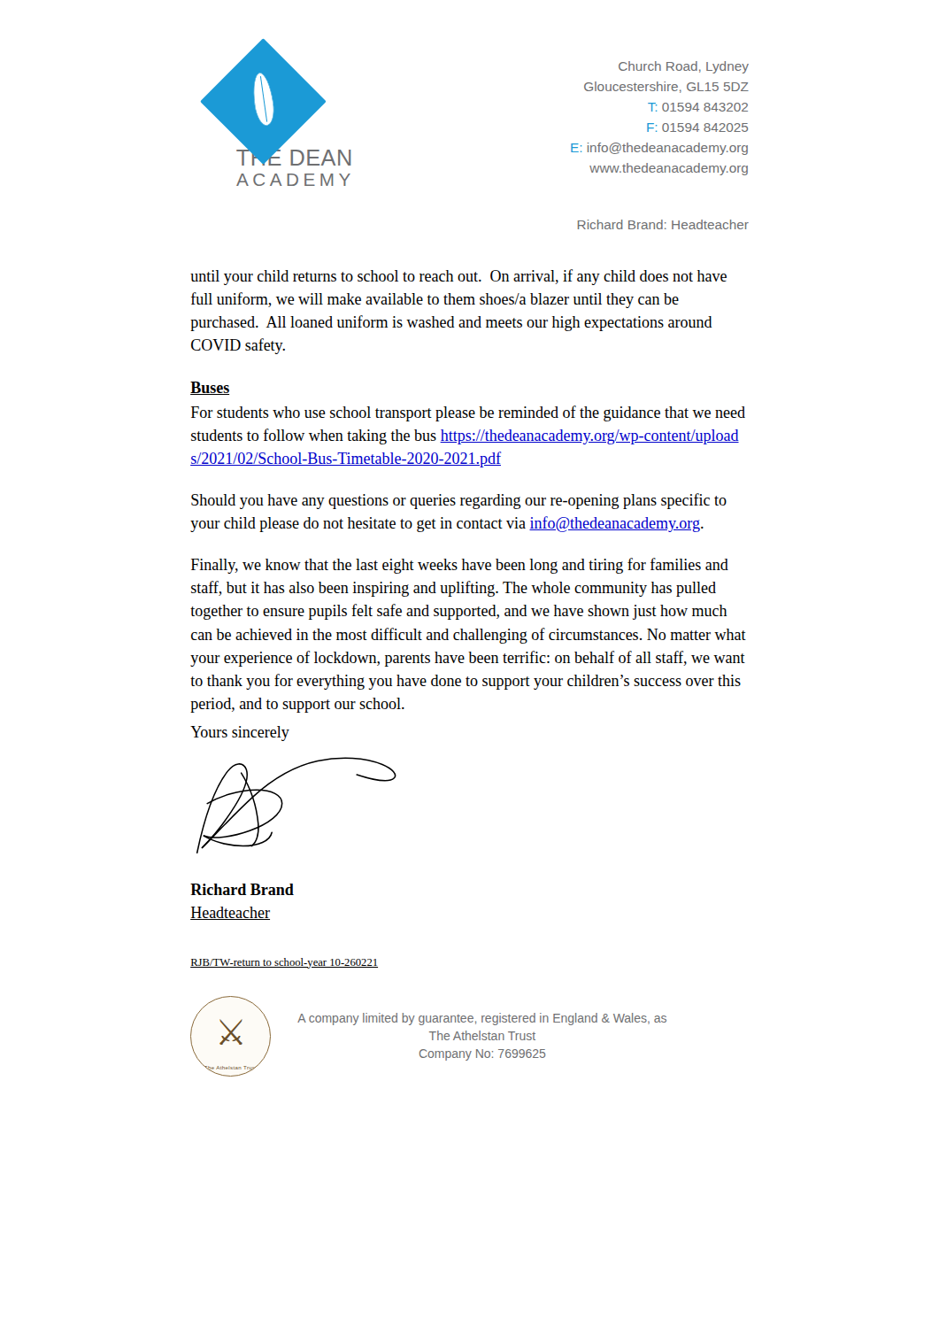THE DEAN
ACADEMY
Church Road, Lydney
Gloucestershire, GL15 5DZ
T: 01594 843202
F: 01594 842025
E: info@thedeanacademy.org
www.thedeanacademy.org
Richard Brand: Headteacher
until your child returns to school to reach out. On arrival, if any child does not have full uniform, we will make available to them shoes/a blazer until they can be purchased. All loaned uniform is washed and meets our high expectations around COVID safety.
Buses
For students who use school transport please be reminded of the guidance that we need students to follow when taking the bus https://thedeanacademy.org/wp-content/uploads/2021/02/School-Bus-Timetable-2020-2021.pdf
Should you have any questions or queries regarding our re-opening plans specific to your child please do not hesitate to get in contact via info@thedeanacademy.org.
Finally, we know that the last eight weeks have been long and tiring for families and staff, but it has also been inspiring and uplifting. The whole community has pulled together to ensure pupils felt safe and supported, and we have shown just how much can be achieved in the most difficult and challenging of circumstances. No matter what your experience of lockdown, parents have been terrific: on behalf of all staff, we want to thank you for everything you have done to support your children’s success over this period, and to support our school.
Yours sincerely
Richard Brand
Headteacher
RJB/TW-return to school-year 10-260221
⚔
The Athelstan Trust
A company limited by guarantee, registered in England & Wales, as The Athelstan Trust
Company No: 7699625